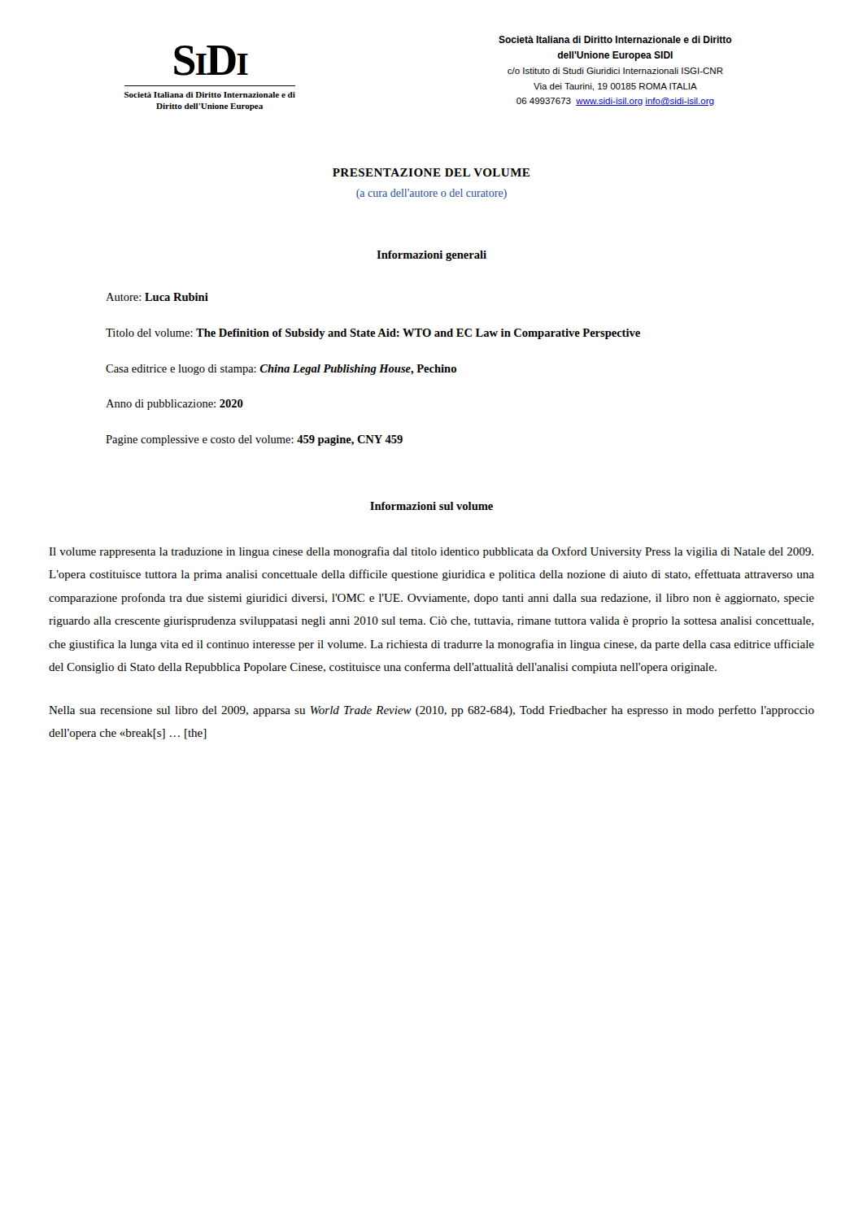SIDI
Società Italiana di Diritto Internazionale e di
Diritto dell'Unione Europea
Società Italiana di Diritto Internazionale e di Diritto
dell'Unione Europea SIDI
c/o Istituto di Studi Giuridici Internazionali ISGI-CNR
Via dei Taurini, 19 00185 ROMA ITALIA
06 49937673 www.sidi-isil.org info@sidi-isil.org
Presentazione del volume
(a cura dell'autore o del curatore)
Informazioni generali
Autore: Luca Rubini
Titolo del volume: The Definition of Subsidy and State Aid: WTO and EC Law in Comparative Perspective
Casa editrice e luogo di stampa: China Legal Publishing House, Pechino
Anno di pubblicazione: 2020
Pagine complessive e costo del volume: 459 pagine, CNY 459
Informazioni sul volume
Il volume rappresenta la traduzione in lingua cinese della monografia dal titolo identico pubblicata da Oxford University Press la vigilia di Natale del 2009. L'opera costituisce tuttora la prima analisi concettuale della difficile questione giuridica e politica della nozione di aiuto di stato, effettuata attraverso una comparazione profonda tra due sistemi giuridici diversi, l'OMC e l'UE. Ovviamente, dopo tanti anni dalla sua redazione, il libro non è aggiornato, specie riguardo alla crescente giurisprudenza sviluppatasi negli anni 2010 sul tema. Ciò che, tuttavia, rimane tuttora valida è proprio la sottesa analisi concettuale, che giustifica la lunga vita ed il continuo interesse per il volume. La richiesta di tradurre la monografia in lingua cinese, da parte della casa editrice ufficiale del Consiglio di Stato della Repubblica Popolare Cinese, costituisce una conferma dell'attualità dell'analisi compiuta nell'opera originale.
Nella sua recensione sul libro del 2009, apparsa su World Trade Review (2010, pp 682-684), Todd Friedbacher ha espresso in modo perfetto l'approccio dell'opera che «break[s] … [the]